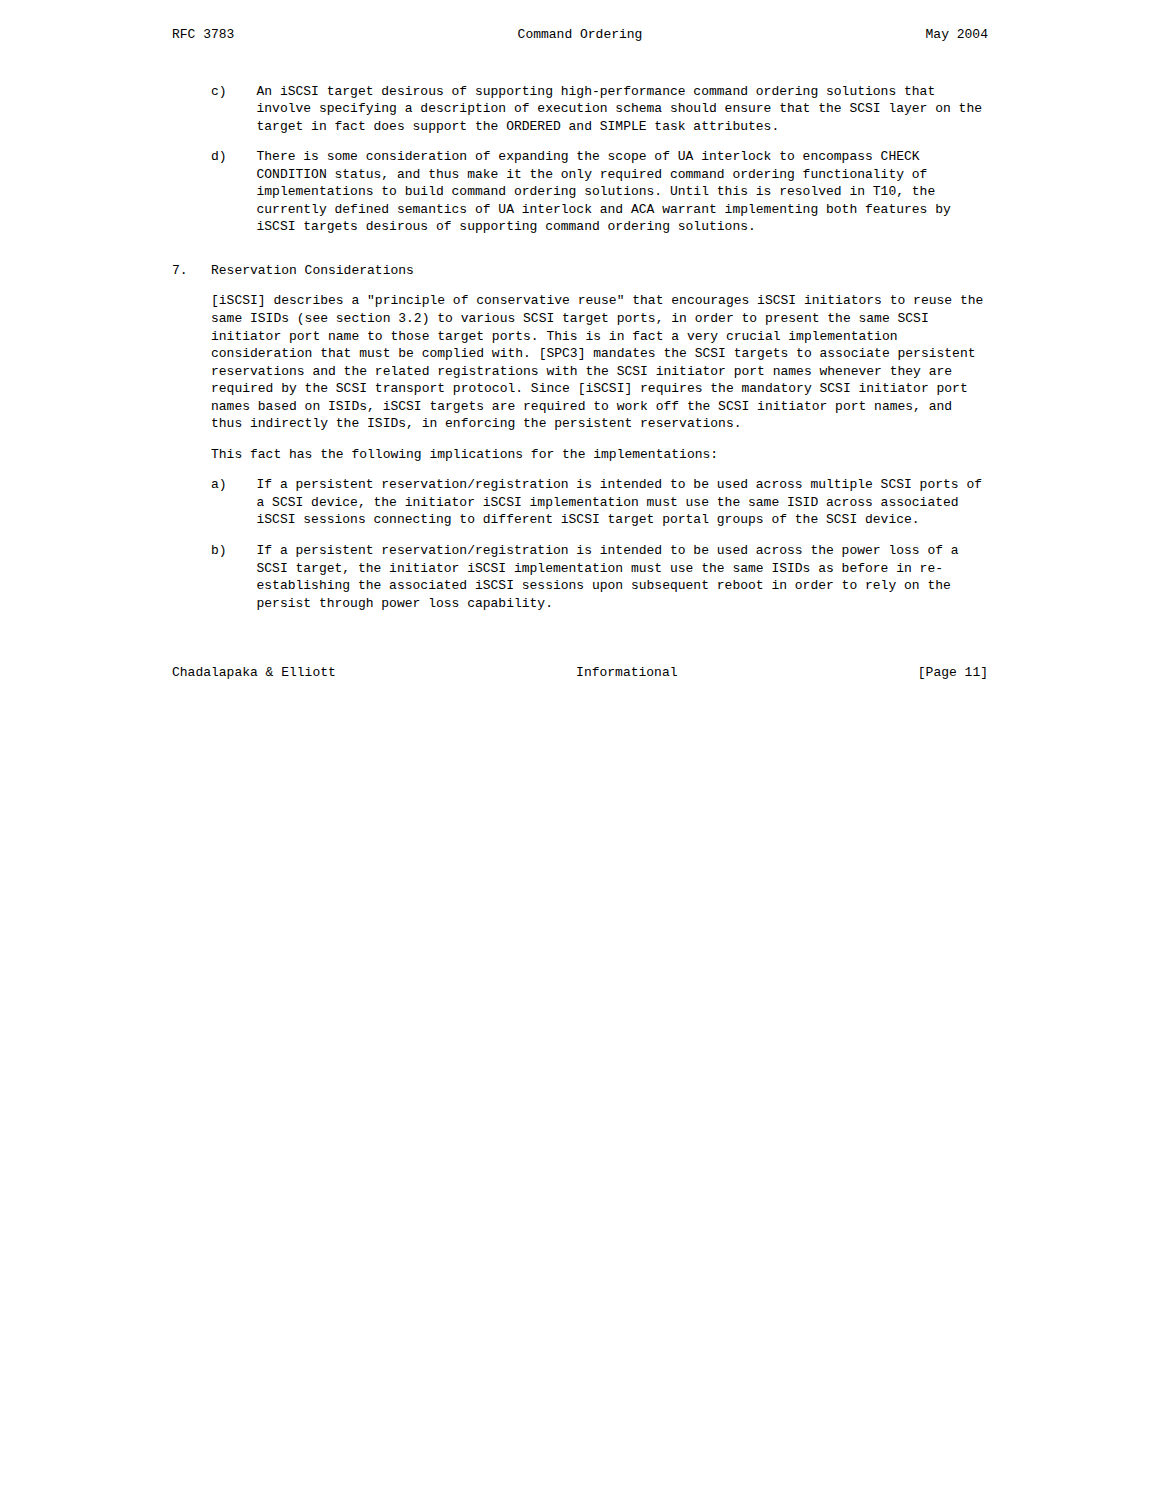RFC 3783 Command Ordering May 2004
c) An iSCSI target desirous of supporting high-performance command ordering solutions that involve specifying a description of execution schema should ensure that the SCSI layer on the target in fact does support the ORDERED and SIMPLE task attributes.
d) There is some consideration of expanding the scope of UA interlock to encompass CHECK CONDITION status, and thus make it the only required command ordering functionality of implementations to build command ordering solutions. Until this is resolved in T10, the currently defined semantics of UA interlock and ACA warrant implementing both features by iSCSI targets desirous of supporting command ordering solutions.
7. Reservation Considerations
[iSCSI] describes a "principle of conservative reuse" that encourages iSCSI initiators to reuse the same ISIDs (see section 3.2) to various SCSI target ports, in order to present the same SCSI initiator port name to those target ports. This is in fact a very crucial implementation consideration that must be complied with. [SPC3] mandates the SCSI targets to associate persistent reservations and the related registrations with the SCSI initiator port names whenever they are required by the SCSI transport protocol. Since [iSCSI] requires the mandatory SCSI initiator port names based on ISIDs, iSCSI targets are required to work off the SCSI initiator port names, and thus indirectly the ISIDs, in enforcing the persistent reservations.
This fact has the following implications for the implementations:
a) If a persistent reservation/registration is intended to be used across multiple SCSI ports of a SCSI device, the initiator iSCSI implementation must use the same ISID across associated iSCSI sessions connecting to different iSCSI target portal groups of the SCSI device.
b) If a persistent reservation/registration is intended to be used across the power loss of a SCSI target, the initiator iSCSI implementation must use the same ISIDs as before in re-establishing the associated iSCSI sessions upon subsequent reboot in order to rely on the persist through power loss capability.
Chadalapaka & Elliott Informational [Page 11]